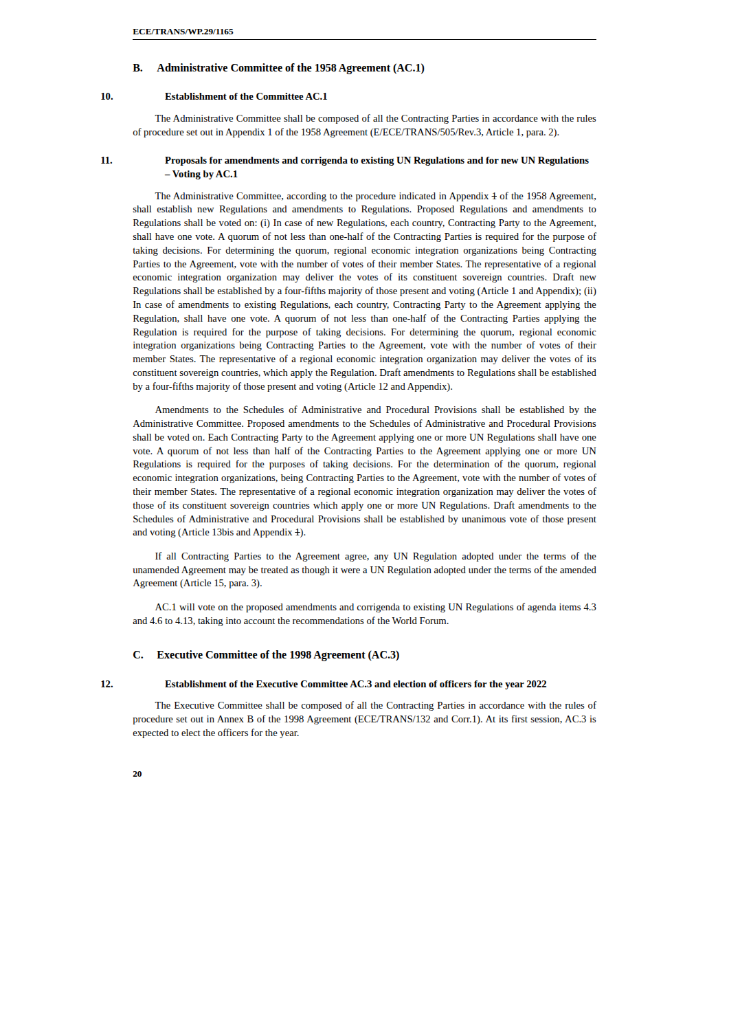ECE/TRANS/WP.29/1165
B. Administrative Committee of the 1958 Agreement (AC.1)
10. Establishment of the Committee AC.1
The Administrative Committee shall be composed of all the Contracting Parties in accordance with the rules of procedure set out in Appendix 1 of the 1958 Agreement (E/ECE/TRANS/505/Rev.3, Article 1, para. 2).
11. Proposals for amendments and corrigenda to existing UN Regulations and for new UN Regulations – Voting by AC.1
The Administrative Committee, according to the procedure indicated in Appendix 1 of the 1958 Agreement, shall establish new Regulations and amendments to Regulations. Proposed Regulations and amendments to Regulations shall be voted on: (i) In case of new Regulations, each country, Contracting Party to the Agreement, shall have one vote. A quorum of not less than one-half of the Contracting Parties is required for the purpose of taking decisions. For determining the quorum, regional economic integration organizations being Contracting Parties to the Agreement, vote with the number of votes of their member States. The representative of a regional economic integration organization may deliver the votes of its constituent sovereign countries. Draft new Regulations shall be established by a four-fifths majority of those present and voting (Article 1 and Appendix); (ii) In case of amendments to existing Regulations, each country, Contracting Party to the Agreement applying the Regulation, shall have one vote. A quorum of not less than one-half of the Contracting Parties applying the Regulation is required for the purpose of taking decisions. For determining the quorum, regional economic integration organizations being Contracting Parties to the Agreement, vote with the number of votes of their member States. The representative of a regional economic integration organization may deliver the votes of its constituent sovereign countries, which apply the Regulation. Draft amendments to Regulations shall be established by a four-fifths majority of those present and voting (Article 12 and Appendix).
Amendments to the Schedules of Administrative and Procedural Provisions shall be established by the Administrative Committee. Proposed amendments to the Schedules of Administrative and Procedural Provisions shall be voted on. Each Contracting Party to the Agreement applying one or more UN Regulations shall have one vote. A quorum of not less than half of the Contracting Parties to the Agreement applying one or more UN Regulations is required for the purposes of taking decisions. For the determination of the quorum, regional economic integration organizations, being Contracting Parties to the Agreement, vote with the number of votes of their member States. The representative of a regional economic integration organization may deliver the votes of those of its constituent sovereign countries which apply one or more UN Regulations. Draft amendments to the Schedules of Administrative and Procedural Provisions shall be established by unanimous vote of those present and voting (Article 13bis and Appendix 1).
If all Contracting Parties to the Agreement agree, any UN Regulation adopted under the terms of the unamended Agreement may be treated as though it were a UN Regulation adopted under the terms of the amended Agreement (Article 15, para. 3).
AC.1 will vote on the proposed amendments and corrigenda to existing UN Regulations of agenda items 4.3 and 4.6 to 4.13, taking into account the recommendations of the World Forum.
C. Executive Committee of the 1998 Agreement (AC.3)
12. Establishment of the Executive Committee AC.3 and election of officers for the year 2022
The Executive Committee shall be composed of all the Contracting Parties in accordance with the rules of procedure set out in Annex B of the 1998 Agreement (ECE/TRANS/132 and Corr.1). At its first session, AC.3 is expected to elect the officers for the year.
20